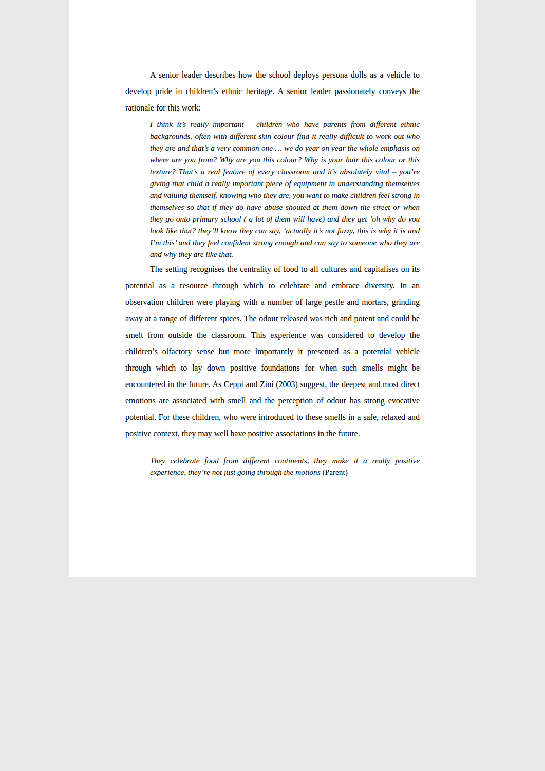A senior leader describes how the school deploys persona dolls as a vehicle to develop pride in children’s ethnic heritage. A senior leader passionately conveys the rationale for this work:
I think it’s really important – children who have parents from different ethnic backgrounds, often with different skin colour find it really difficult to work out who they are and that’s a very common one … we do year on year the whole emphasis on where are you from? Why are you this colour? Why is your hair this colour or this texture? That’s a real feature of every classroom and it’s absolutely vital – you’re giving that child a really important piece of equipment in understanding themselves and valuing themself, knowing who they are, you want to make children feel strong in themselves so that if they do have abuse shouted at them down the street or when they go onto primary school ( a lot of them will have) and they get ’oh why do you look like that? they’ll know they can say, ‘actually it’s not fuzzy, this is why it is and I’m this’ and they feel confident strong enough and can say to someone who they are and why they are like that.
The setting recognises the centrality of food to all cultures and capitalises on its potential as a resource through which to celebrate and embrace diversity. In an observation children were playing with a number of large pestle and mortars, grinding away at a range of different spices. The odour released was rich and potent and could be smelt from outside the classroom. This experience was considered to develop the children’s olfactory sense but more importantly it presented as a potential vehicle through which to lay down positive foundations for when such smells might be encountered in the future. As Ceppi and Zini (2003) suggest, the deepest and most direct emotions are associated with smell and the perception of odour has strong evocative potential. For these children, who were introduced to these smells in a safe, relaxed and positive context, they may well have positive associations in the future.
They celebrate food from different continents, they make it a really positive experience, they’re not just going through the motions (Parent)